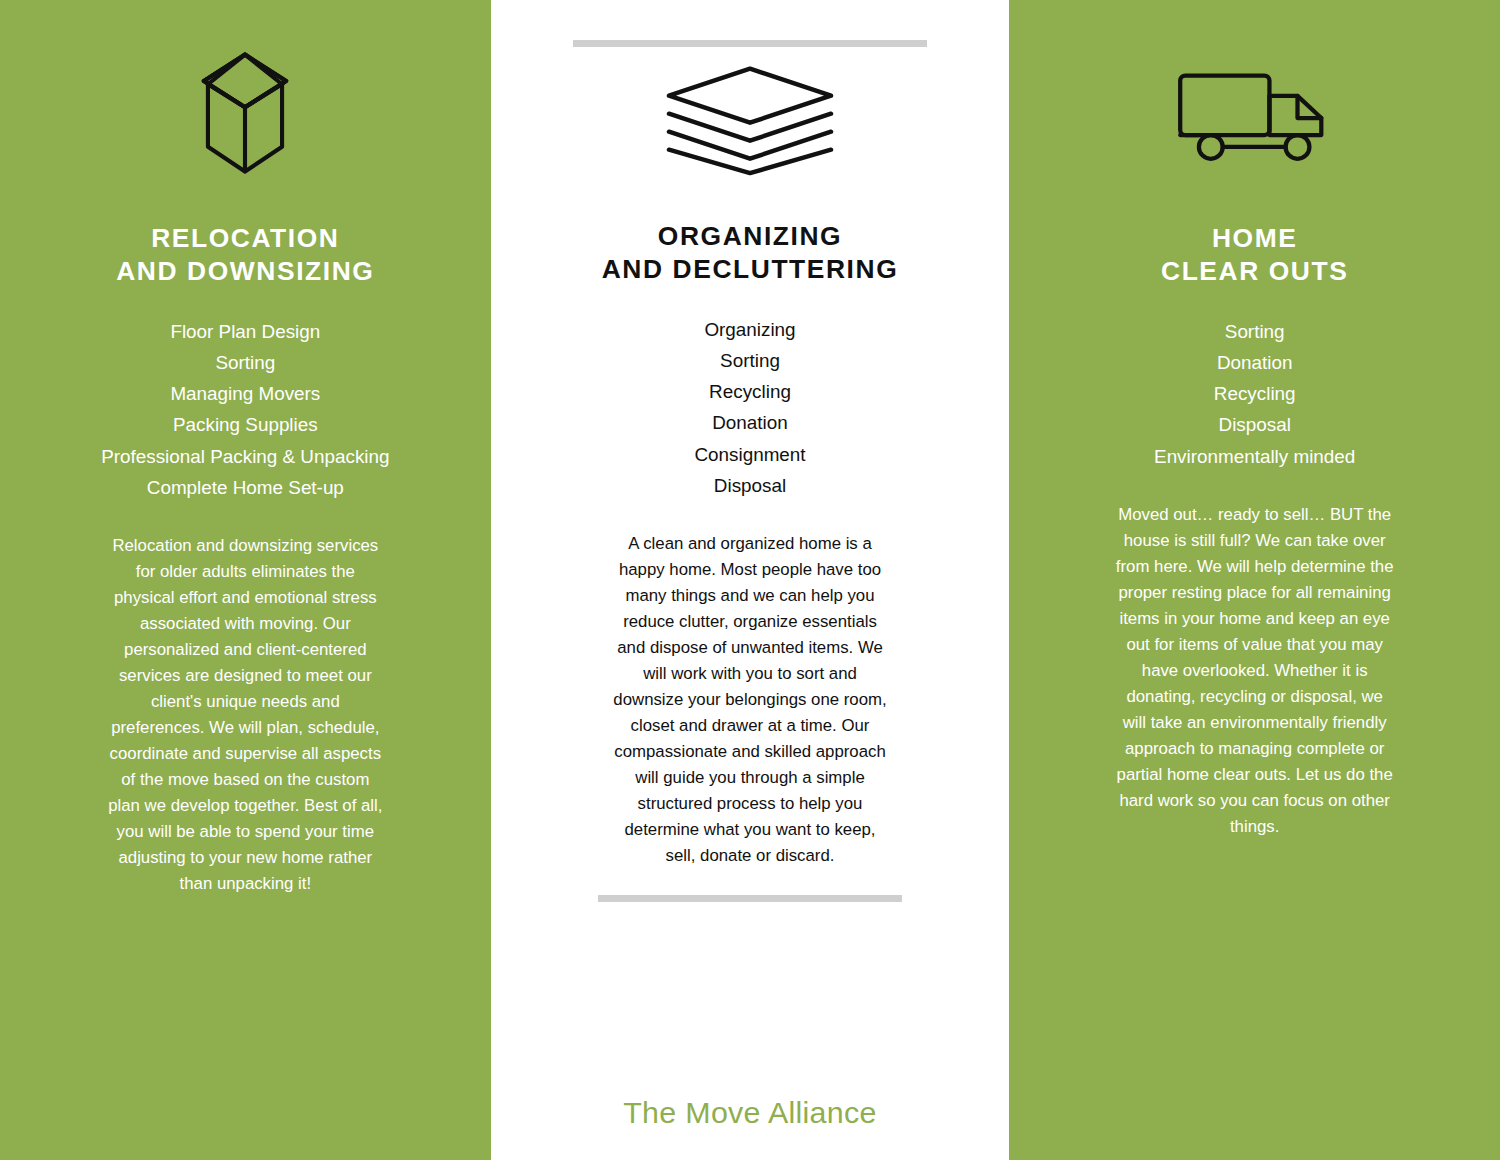Relocation
and Downsizing
Floor Plan Design
Sorting
Managing Movers
Packing Supplies
Professional Packing & Unpacking
Complete Home Set-up
Relocation and downsizing services for older adults eliminates the physical effort and emotional stress associated with moving. Our personalized and client-centered services are designed to meet our client's unique needs and preferences. We will plan, schedule, coordinate and supervise all aspects of the move based on the custom plan we develop together. Best of all, you will be able to spend your time adjusting to your new home rather than unpacking it!
Organizing
and Decluttering
Organizing
Sorting
Recycling
Donation
Consignment
Disposal
A clean and organized home is a happy home. Most people have too many things and we can help you reduce clutter, organize essentials and dispose of unwanted items. We will work with you to sort and downsize your belongings one room, closet and drawer at a time. Our compassionate and skilled approach will guide you through a simple structured process to help you determine what you want to keep, sell, donate or discard.
The Move Alliance
Home
Clear Outs
Sorting
Donation
Recycling
Disposal
Environmentally minded
Moved out… ready to sell… BUT the house is still full? We can take over from here. We will help determine the proper resting place for all remaining items in your home and keep an eye out for items of value that you may have overlooked. Whether it is donating, recycling or disposal, we will take an environmentally friendly approach to managing complete or partial home clear outs. Let us do the hard work so you can focus on other things.